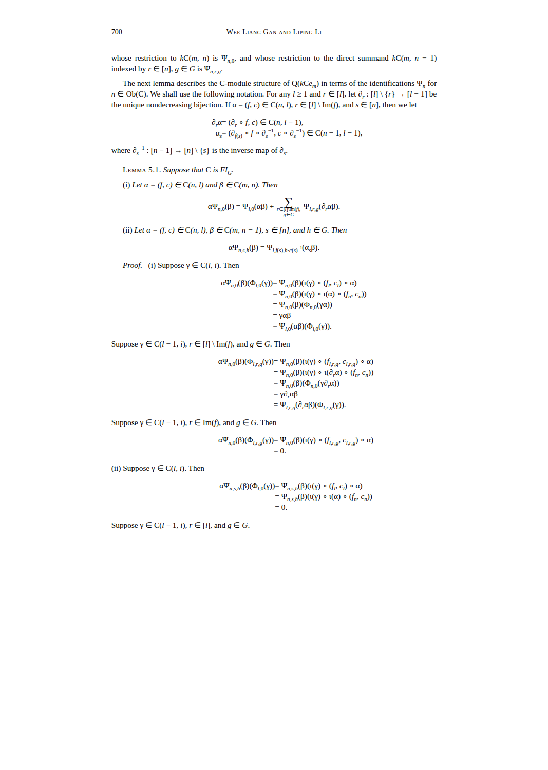700 Wee Liang Gan and Liping Li
whose restriction to kC(m, n) is Ψn,0, and whose restriction to the direct summand kC(m, n − 1) indexed by r ∈ [n], g ∈ G is Ψn,r,g.
The next lemma describes the C-module structure of Q(kCem) in terms of the identifications Ψn for n ∈ Ob(C). We shall use the following notation. For any l ≥ 1 and r ∈ [l], let ∂r : [l] \ {r} → [l − 1] be the unique nondecreasing bijection. If α = (f, c) ∈ C(n, l), r ∈ [l] \ Im(f), and s ∈ [n], then we let
∂rα= (∂r ∘ f, c) ∈ C(n, l − 1), αs= (∂f(s) ∘ f ∘ ∂s−1, c ∘ ∂s−1) ∈ C(n − 1, l − 1),
where ∂s−1 : [n − 1] → [n] \ {s} is the inverse map of ∂s.
Lemma 5.1. Suppose that C is FIG.
(i) Let α = (f, c) ∈ C(n, l) and β ∈ C(m, n). Then
αΨn,0(β) = Ψl,0(αβ) + ∑r∈[l]\Im(f), g∈G Ψl,r,g(∂rαβ).
(ii) Let α = (f, c) ∈ C(n, l), β ∈ C(m, n − 1), s ∈ [n], and h ∈ G. Then
αΨn,s,h(β) = Ψl,f(s),h·c(s)−1(αsβ).
Proof. (i) Suppose γ ∈ C(l, i). Then
αΨn,0(β)(Φl,0(γ))= Ψn,0(β)(ι(γ) ∘ (fl, cl) ∘ α) = Ψn,0(β)(ι(γ) ∘ ι(α) ∘ (fn, cn)) = Ψn,0(β)(Φn,0(γα)) = γαβ = Ψl,0(αβ)(Φl,0(γ)).
Suppose γ ∈ C(l − 1, i), r ∈ [l] \ Im(f), and g ∈ G. Then
αΨn,0(β)(Φl,r,g(γ))= Ψn,0(β)(ι(γ) ∘ (fl,r,g, cl,r,g) ∘ α) = Ψn,0(β)(ι(γ) ∘ ι(∂rα) ∘ (fn, cn)) = Ψn,0(β)(Φn,0(γ∂rα)) = γ∂rαβ = Ψl,r,g(∂rαβ)(Φl,r,g(γ)).
Suppose γ ∈ C(l − 1, i), r ∈ Im(f), and g ∈ G. Then
αΨn,0(β)(Φl,r,g(γ))= Ψn,0(β)(ι(γ) ∘ (fl,r,g, cl,r,g) ∘ α) = 0.
(ii) Suppose γ ∈ C(l, i). Then
αΨn,s,h(β)(Φl,0(γ))= Ψn,s,h(β)(ι(γ) ∘ (fl, cl) ∘ α) = Ψn,s,h(β)(ι(γ) ∘ ι(α) ∘ (fn, cn)) = 0.
Suppose γ ∈ C(l − 1, i), r ∈ [l], and g ∈ G.